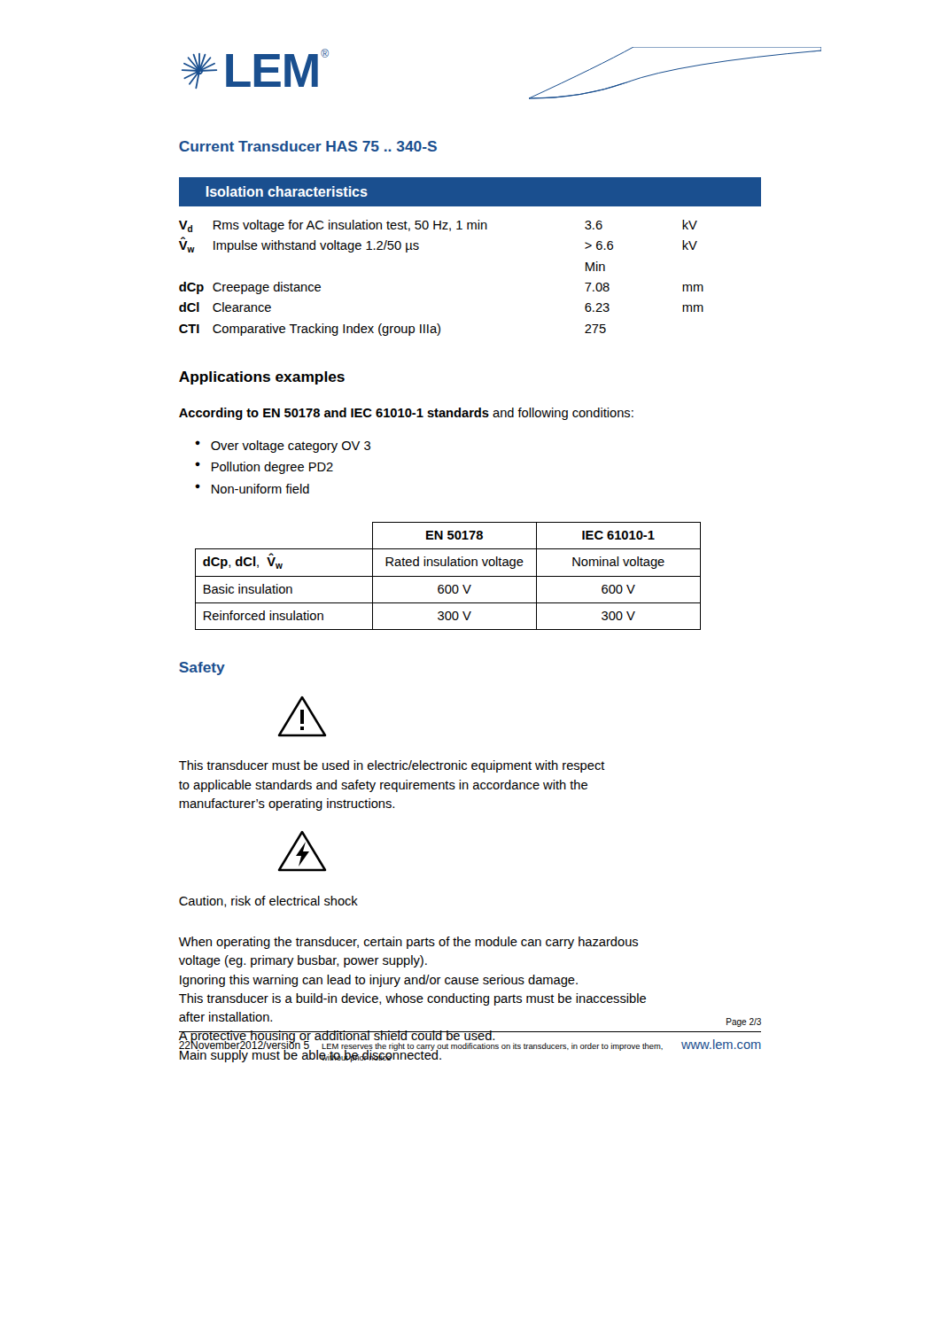LEM®
Current Transducer HAS 75 .. 340-S
Isolation characteristics
| V d | Rms voltage for AC insulation test, 50 Hz, 1 min | 3.6 | kV |
| V̂ w | Impulse withstand voltage 1.2/50 µs | > 6.6 | kV |
| | | Min | |
| dCp | Creepage distance | 7.08 | mm |
| dCl | Clearance | 6.23 | mm |
| CTI | Comparative Tracking Index (group IIIa) | 275 | |
Applications examples
According to EN 50178 and IEC 61010-1 standards and following conditions:
Over voltage category OV 3
Pollution degree PD2
Non-uniform field
| | EN 50178 | IEC 61010-1 |
| dCp , dCl , V̂ w | Rated insulation voltage | Nominal voltage |
| Basic insulation | 600 V | 600 V |
| Reinforced insulation | 300 V | 300 V |
Safety
This transducer must be used in electric/electronic equipment with respect
to applicable standards and safety requirements in accordance with the
manufacturer’s operating instructions.
Caution, risk of electrical shock
When operating the transducer, certain parts of the module can carry hazardous
voltage (eg. primary busbar, power supply).
Ignoring this warning can lead to injury and/or cause serious damage.
This transducer is a build-in device, whose conducting parts must be inaccessible
after installation.
A protective housing or additional shield could be used.
Main supply must be able to be disconnected.
Page 2/3
22November2012/version 5
LEM reserves the right to carry out modifications on its transducers, in order to improve them, without prior notice
www.lem.com